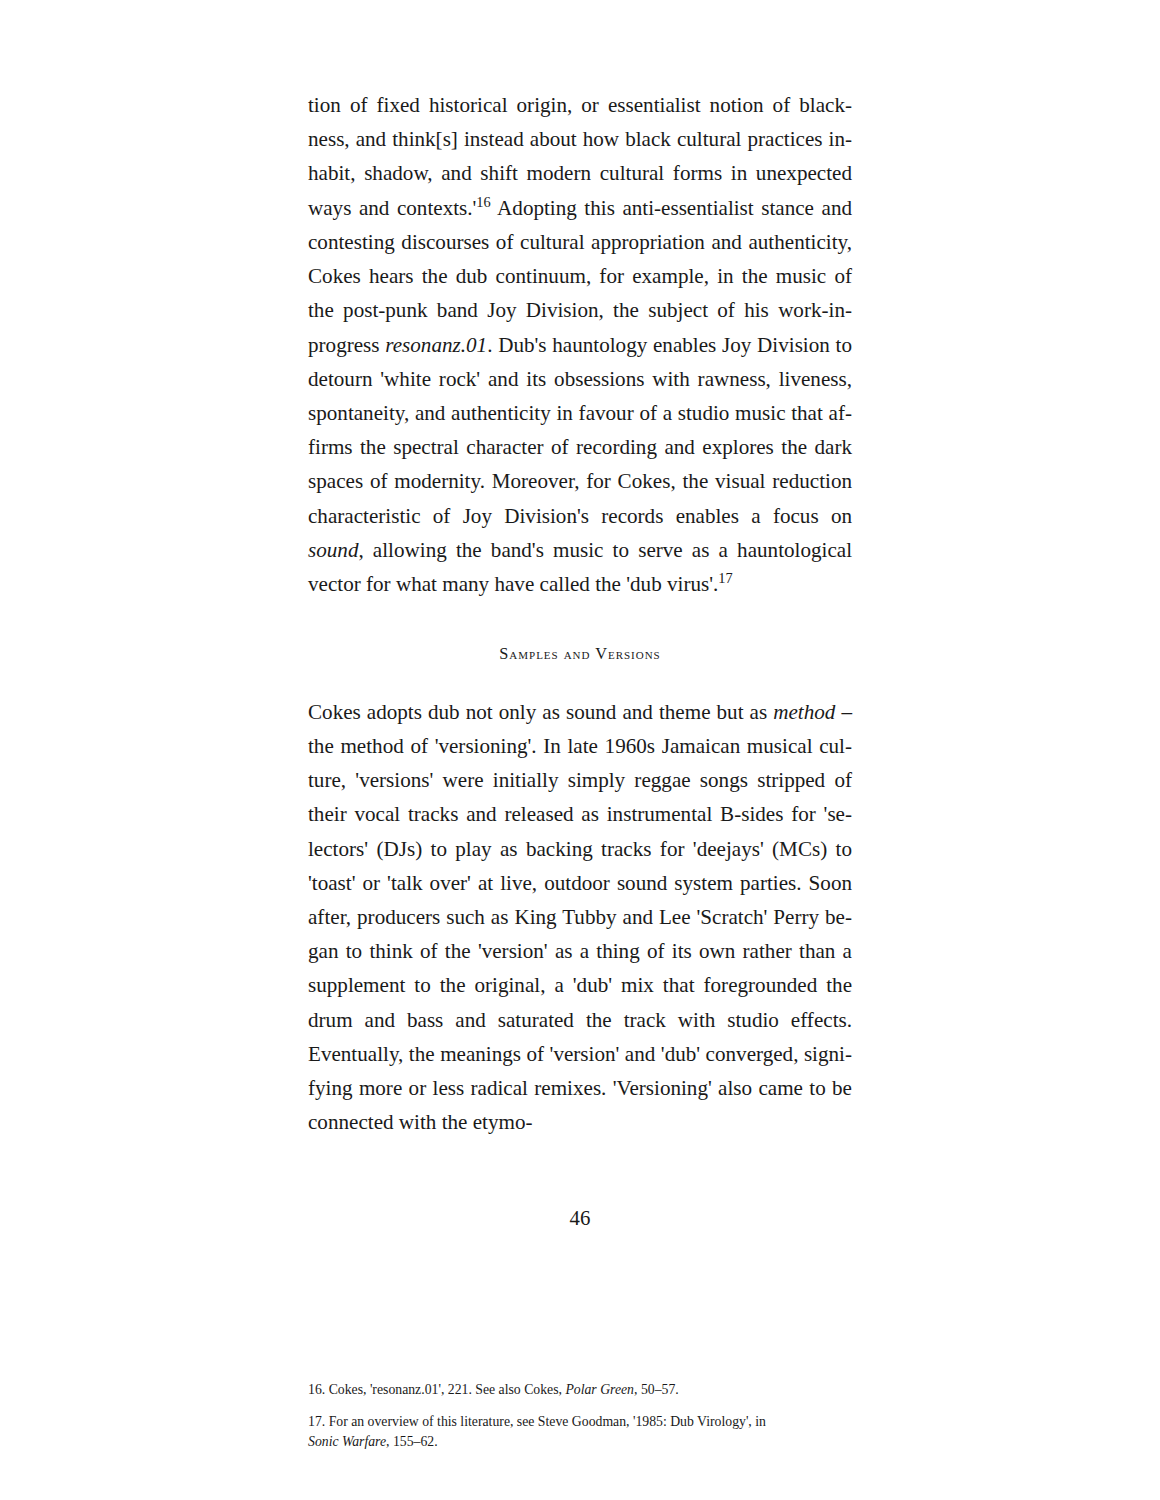tion of fixed historical origin, or essentialist notion of blackness, and think[s] instead about how black cultural practices inhabit, shadow, and shift modern cultural forms in unexpected ways and contexts.'16 Adopting this anti-essentialist stance and contesting discourses of cultural appropriation and authenticity, Cokes hears the dub continuum, for example, in the music of the post-punk band Joy Division, the subject of his work-in-progress resonanz.01. Dub's hauntology enables Joy Division to detourn 'white rock' and its obsessions with rawness, liveness, spontaneity, and authenticity in favour of a studio music that affirms the spectral character of recording and explores the dark spaces of modernity. Moreover, for Cokes, the visual reduction characteristic of Joy Division's records enables a focus on sound, allowing the band's music to serve as a hauntological vector for what many have called the 'dub virus'.17
Samples and Versions
Cokes adopts dub not only as sound and theme but as method – the method of 'versioning'. In late 1960s Jamaican musical culture, 'versions' were initially simply reggae songs stripped of their vocal tracks and released as instrumental B-sides for 'selectors' (DJs) to play as backing tracks for 'deejays' (MCs) to 'toast' or 'talk over' at live, outdoor sound system parties. Soon after, producers such as King Tubby and Lee 'Scratch' Perry began to think of the 'version' as a thing of its own rather than a supplement to the original, a 'dub' mix that foregrounded the drum and bass and saturated the track with studio effects. Eventually, the meanings of 'version' and 'dub' converged, signifying more or less radical remixes. 'Versioning' also came to be connected with the etymo-
46
16. Cokes, 'resonanz.01', 221. See also Cokes, Polar Green, 50–57.
17. For an overview of this literature, see Steve Goodman, '1985: Dub Virology', in Sonic Warfare, 155–62.